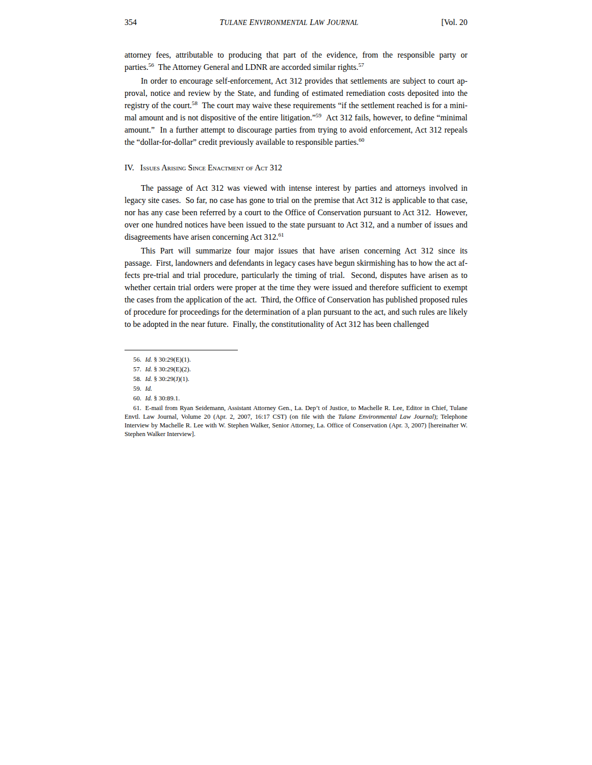354 TULANE ENVIRONMENTAL LAW JOURNAL [Vol. 20
attorney fees, attributable to producing that part of the evidence, from the responsible party or parties.56 The Attorney General and LDNR are accorded similar rights.57
In order to encourage self-enforcement, Act 312 provides that settlements are subject to court approval, notice and review by the State, and funding of estimated remediation costs deposited into the registry of the court.58 The court may waive these requirements “if the settlement reached is for a minimal amount and is not dispositive of the entire litigation.”59 Act 312 fails, however, to define “minimal amount.” In a further attempt to discourage parties from trying to avoid enforcement, Act 312 repeals the “dollar-for-dollar” credit previously available to responsible parties.60
IV. Issues Arising Since Enactment of Act 312
The passage of Act 312 was viewed with intense interest by parties and attorneys involved in legacy site cases. So far, no case has gone to trial on the premise that Act 312 is applicable to that case, nor has any case been referred by a court to the Office of Conservation pursuant to Act 312. However, over one hundred notices have been issued to the state pursuant to Act 312, and a number of issues and disagreements have arisen concerning Act 312.61
This Part will summarize four major issues that have arisen concerning Act 312 since its passage. First, landowners and defendants in legacy cases have begun skirmishing has to how the act affects pre-trial and trial procedure, particularly the timing of trial. Second, disputes have arisen as to whether certain trial orders were proper at the time they were issued and therefore sufficient to exempt the cases from the application of the act. Third, the Office of Conservation has published proposed rules of procedure for proceedings for the determination of a plan pursuant to the act, and such rules are likely to be adopted in the near future. Finally, the constitutionality of Act 312 has been challenged
56. Id. § 30:29(E)(1).
57. Id. § 30:29(E)(2).
58. Id. § 30:29(J)(1).
59. Id.
60. Id. § 30:89.1.
61. E-mail from Ryan Seidemann, Assistant Attorney Gen., La. Dep’t of Justice, to Machelle R. Lee, Editor in Chief, Tulane Envtl. Law Journal, Volume 20 (Apr. 2, 2007, 16:17 CST) (on file with the Tulane Environmental Law Journal); Telephone Interview by Machelle R. Lee with W. Stephen Walker, Senior Attorney, La. Office of Conservation (Apr. 3, 2007) [hereinafter W. Stephen Walker Interview].